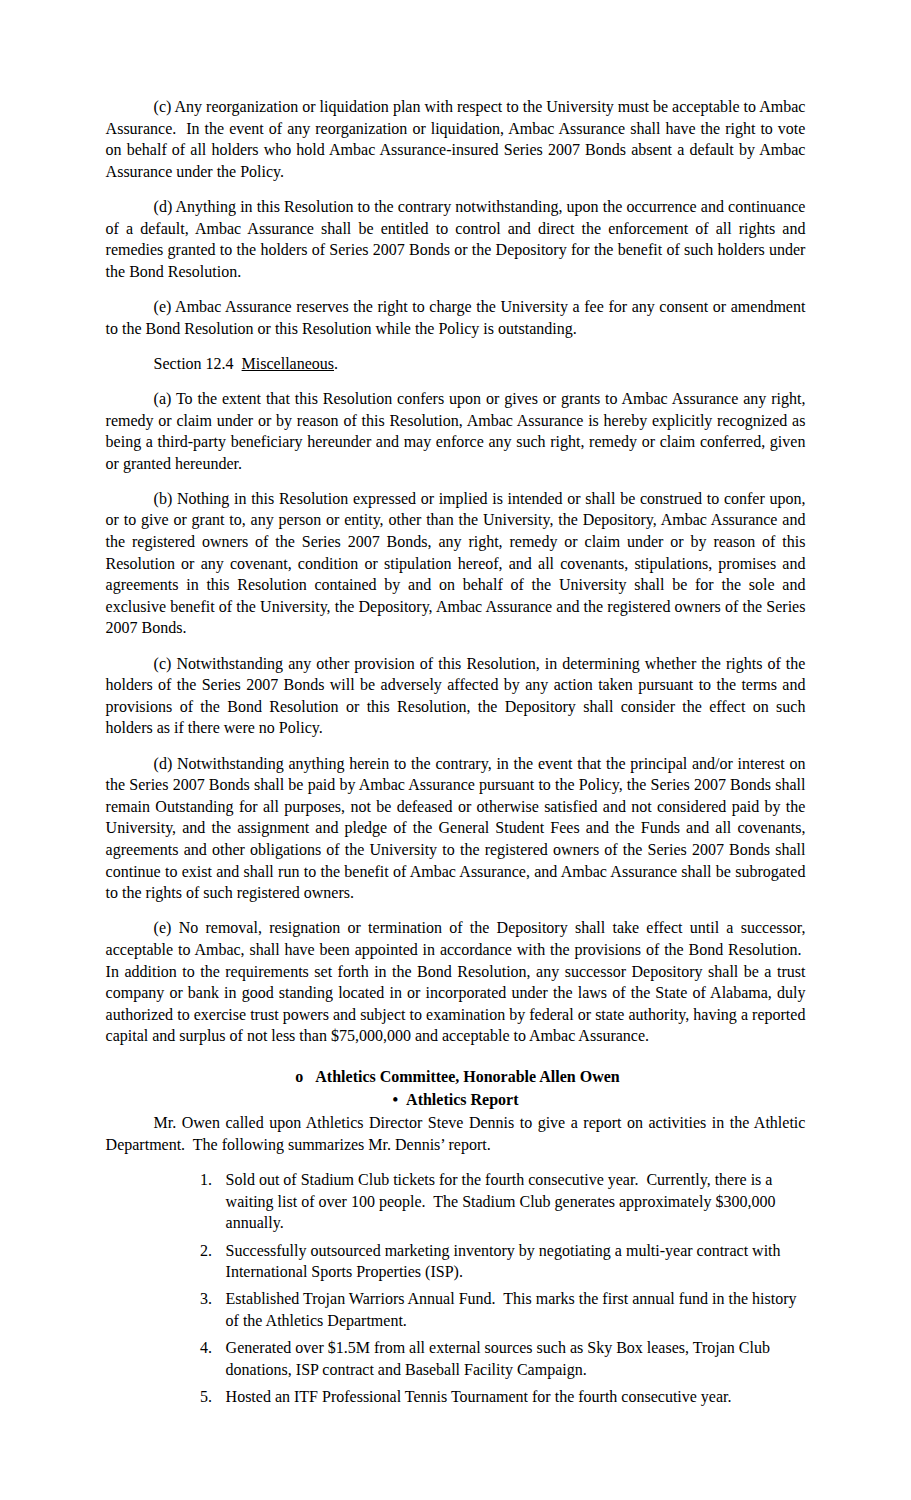(c) Any reorganization or liquidation plan with respect to the University must be acceptable to Ambac Assurance. In the event of any reorganization or liquidation, Ambac Assurance shall have the right to vote on behalf of all holders who hold Ambac Assurance-insured Series 2007 Bonds absent a default by Ambac Assurance under the Policy.
(d) Anything in this Resolution to the contrary notwithstanding, upon the occurrence and continuance of a default, Ambac Assurance shall be entitled to control and direct the enforcement of all rights and remedies granted to the holders of Series 2007 Bonds or the Depository for the benefit of such holders under the Bond Resolution.
(e) Ambac Assurance reserves the right to charge the University a fee for any consent or amendment to the Bond Resolution or this Resolution while the Policy is outstanding.
Section 12.4 Miscellaneous.
(a) To the extent that this Resolution confers upon or gives or grants to Ambac Assurance any right, remedy or claim under or by reason of this Resolution, Ambac Assurance is hereby explicitly recognized as being a third-party beneficiary hereunder and may enforce any such right, remedy or claim conferred, given or granted hereunder.
(b) Nothing in this Resolution expressed or implied is intended or shall be construed to confer upon, or to give or grant to, any person or entity, other than the University, the Depository, Ambac Assurance and the registered owners of the Series 2007 Bonds, any right, remedy or claim under or by reason of this Resolution or any covenant, condition or stipulation hereof, and all covenants, stipulations, promises and agreements in this Resolution contained by and on behalf of the University shall be for the sole and exclusive benefit of the University, the Depository, Ambac Assurance and the registered owners of the Series 2007 Bonds.
(c) Notwithstanding any other provision of this Resolution, in determining whether the rights of the holders of the Series 2007 Bonds will be adversely affected by any action taken pursuant to the terms and provisions of the Bond Resolution or this Resolution, the Depository shall consider the effect on such holders as if there were no Policy.
(d) Notwithstanding anything herein to the contrary, in the event that the principal and/or interest on the Series 2007 Bonds shall be paid by Ambac Assurance pursuant to the Policy, the Series 2007 Bonds shall remain Outstanding for all purposes, not be defeased or otherwise satisfied and not considered paid by the University, and the assignment and pledge of the General Student Fees and the Funds and all covenants, agreements and other obligations of the University to the registered owners of the Series 2007 Bonds shall continue to exist and shall run to the benefit of Ambac Assurance, and Ambac Assurance shall be subrogated to the rights of such registered owners.
(e) No removal, resignation or termination of the Depository shall take effect until a successor, acceptable to Ambac, shall have been appointed in accordance with the provisions of the Bond Resolution. In addition to the requirements set forth in the Bond Resolution, any successor Depository shall be a trust company or bank in good standing located in or incorporated under the laws of the State of Alabama, duly authorized to exercise trust powers and subject to examination by federal or state authority, having a reported capital and surplus of not less than $75,000,000 and acceptable to Ambac Assurance.
o Athletics Committee, Honorable Allen Owen
• Athletics Report
Mr. Owen called upon Athletics Director Steve Dennis to give a report on activities in the Athletic Department. The following summarizes Mr. Dennis’ report.
Sold out of Stadium Club tickets for the fourth consecutive year. Currently, there is a waiting list of over 100 people. The Stadium Club generates approximately $300,000 annually.
Successfully outsourced marketing inventory by negotiating a multi-year contract with International Sports Properties (ISP).
Established Trojan Warriors Annual Fund. This marks the first annual fund in the history of the Athletics Department.
Generated over $1.5M from all external sources such as Sky Box leases, Trojan Club donations, ISP contract and Baseball Facility Campaign.
Hosted an ITF Professional Tennis Tournament for the fourth consecutive year.